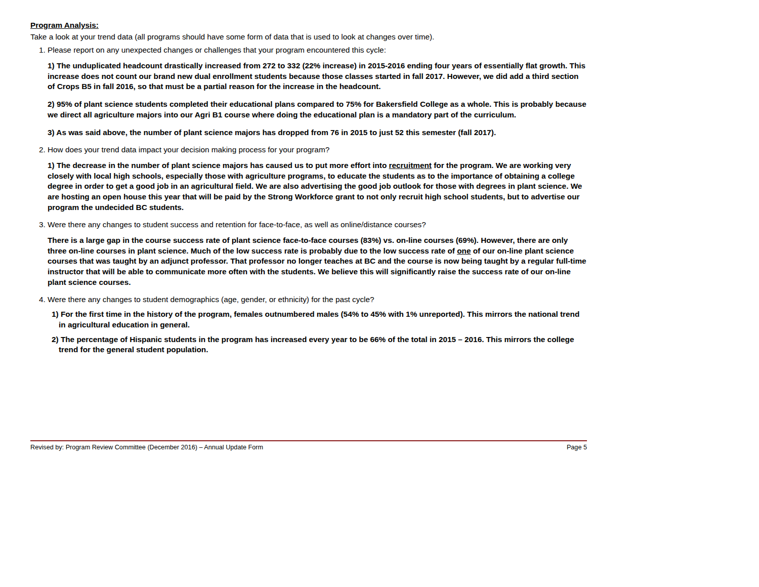Program Analysis:
Take a look at your trend data (all programs should have some form of data that is used to look at changes over time).
Please report on any unexpected changes or challenges that your program encountered this cycle:
1) The unduplicated headcount drastically increased from 272 to 332 (22% increase) in 2015-2016 ending four years of essentially flat growth. This increase does not count our brand new dual enrollment students because those classes started in fall 2017. However, we did add a third section of Crops B5 in fall 2016, so that must be a partial reason for the increase in the headcount.
2) 95% of plant science students completed their educational plans compared to 75% for Bakersfield College as a whole. This is probably because we direct all agriculture majors into our Agri B1 course where doing the educational plan is a mandatory part of the curriculum.
3) As was said above, the number of plant science majors has dropped from 76 in 2015 to just 52 this semester (fall 2017).
How does your trend data impact your decision making process for your program?
1) The decrease in the number of plant science majors has caused us to put more effort into recruitment for the program. We are working very closely with local high schools, especially those with agriculture programs, to educate the students as to the importance of obtaining a college degree in order to get a good job in an agricultural field. We are also advertising the good job outlook for those with degrees in plant science. We are hosting an open house this year that will be paid by the Strong Workforce grant to not only recruit high school students, but to advertise our program the undecided BC students.
Were there any changes to student success and retention for face-to-face, as well as online/distance courses?
There is a large gap in the course success rate of plant science face-to-face courses (83%) vs. on-line courses (69%). However, there are only three on-line courses in plant science. Much of the low success rate is probably due to the low success rate of one of our on-line plant science courses that was taught by an adjunct professor. That professor no longer teaches at BC and the course is now being taught by a regular full-time instructor that will be able to communicate more often with the students. We believe this will significantly raise the success rate of our on-line plant science courses.
Were there any changes to student demographics (age, gender, or ethnicity) for the past cycle?
1) For the first time in the history of the program, females outnumbered males (54% to 45% with 1% unreported). This mirrors the national trend in agricultural education in general.
2) The percentage of Hispanic students in the program has increased every year to be 66% of the total in 2015 – 2016. This mirrors the college trend for the general student population.
Revised by: Program Review Committee (December 2016) – Annual Update Form Page 5